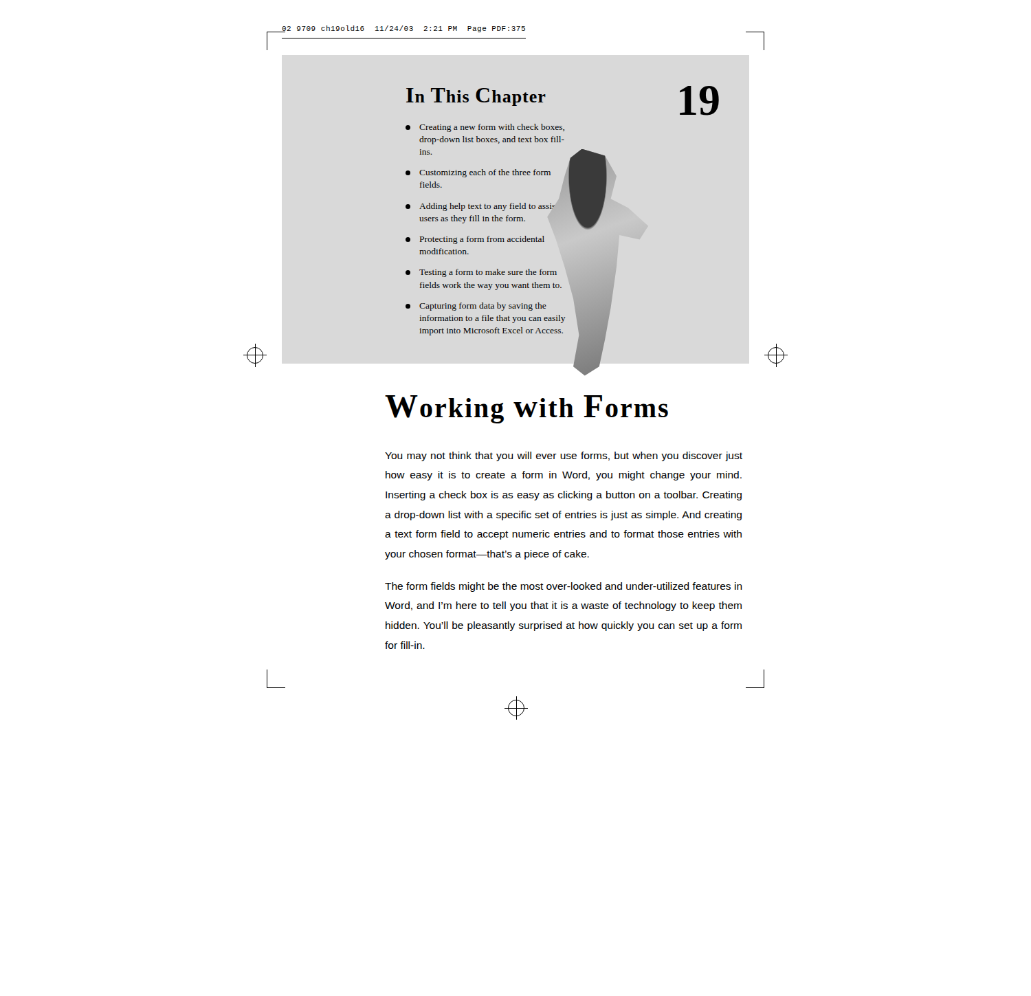02 9709 ch19old16 11/24/03 2:21 PM Page PDF:375
19
In This Chapter
Creating a new form with check boxes, drop-down list boxes, and text box fill-ins.
Customizing each of the three form fields.
Adding help text to any field to assist users as they fill in the form.
Protecting a form from accidental modification.
Testing a form to make sure the form fields work the way you want them to.
Capturing form data by saving the information to a file that you can easily import into Microsoft Excel or Access.
Working with Forms
You may not think that you will ever use forms, but when you discover just how easy it is to create a form in Word, you might change your mind. Inserting a check box is as easy as clicking a button on a toolbar. Creating a drop-down list with a specific set of entries is just as simple. And creating a text form field to accept numeric entries and to format those entries with your chosen format—that’s a piece of cake.
The form fields might be the most over-looked and under-utilized features in Word, and I’m here to tell you that it is a waste of technology to keep them hidden. You’ll be pleasantly surprised at how quickly you can set up a form for fill-in.